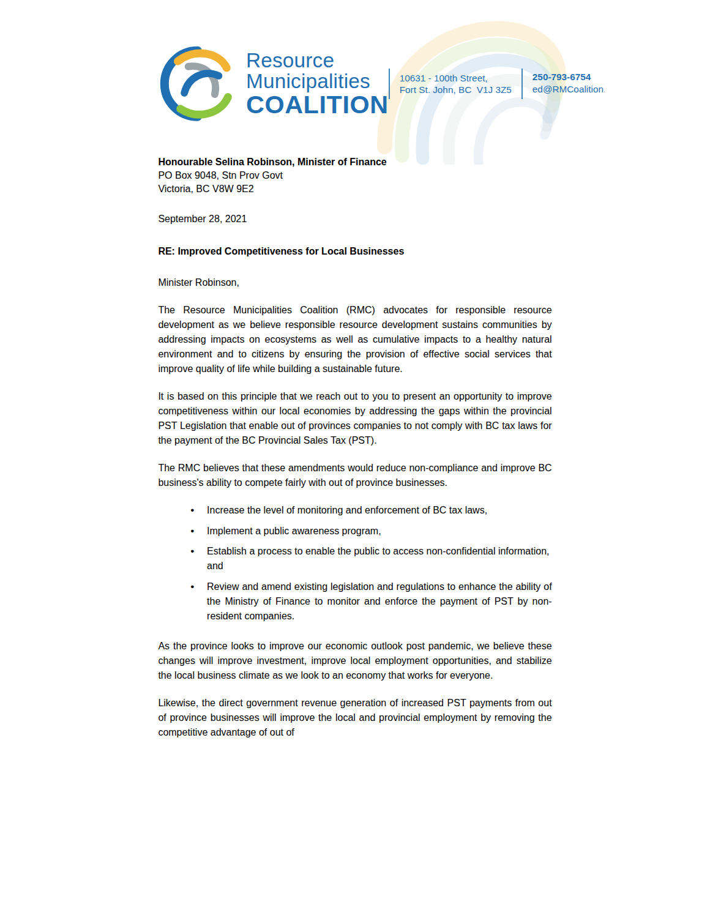Resource Municipalities
COALITION
10631 - 100th Street,
Fort St. John, BC V1J 3Z5
250-793-6754
ed@RMCoalition.com
Honourable Selina Robinson, Minister of Finance
PO Box 9048, Stn Prov Govt
Victoria, BC V8W 9E2
September 28, 2021
RE: Improved Competitiveness for Local Businesses
Minister Robinson,
The Resource Municipalities Coalition (RMC) advocates for responsible resource development as we believe responsible resource development sustains communities by addressing impacts on ecosystems as well as cumulative impacts to a healthy natural environment and to citizens by ensuring the provision of effective social services that improve quality of life while building a sustainable future.
It is based on this principle that we reach out to you to present an opportunity to improve competitiveness within our local economies by addressing the gaps within the provincial PST Legislation that enable out of provinces companies to not comply with BC tax laws for the payment of the BC Provincial Sales Tax (PST).
The RMC believes that these amendments would reduce non-compliance and improve BC business's ability to compete fairly with out of province businesses.
Increase the level of monitoring and enforcement of BC tax laws,
Implement a public awareness program,
Establish a process to enable the public to access non-confidential information, and
Review and amend existing legislation and regulations to enhance the ability of the Ministry of Finance to monitor and enforce the payment of PST by non-resident companies.
As the province looks to improve our economic outlook post pandemic, we believe these changes will improve investment, improve local employment opportunities, and stabilize the local business climate as we look to an economy that works for everyone.
Likewise, the direct government revenue generation of increased PST payments from out of province businesses will improve the local and provincial employment by removing the competitive advantage of out of